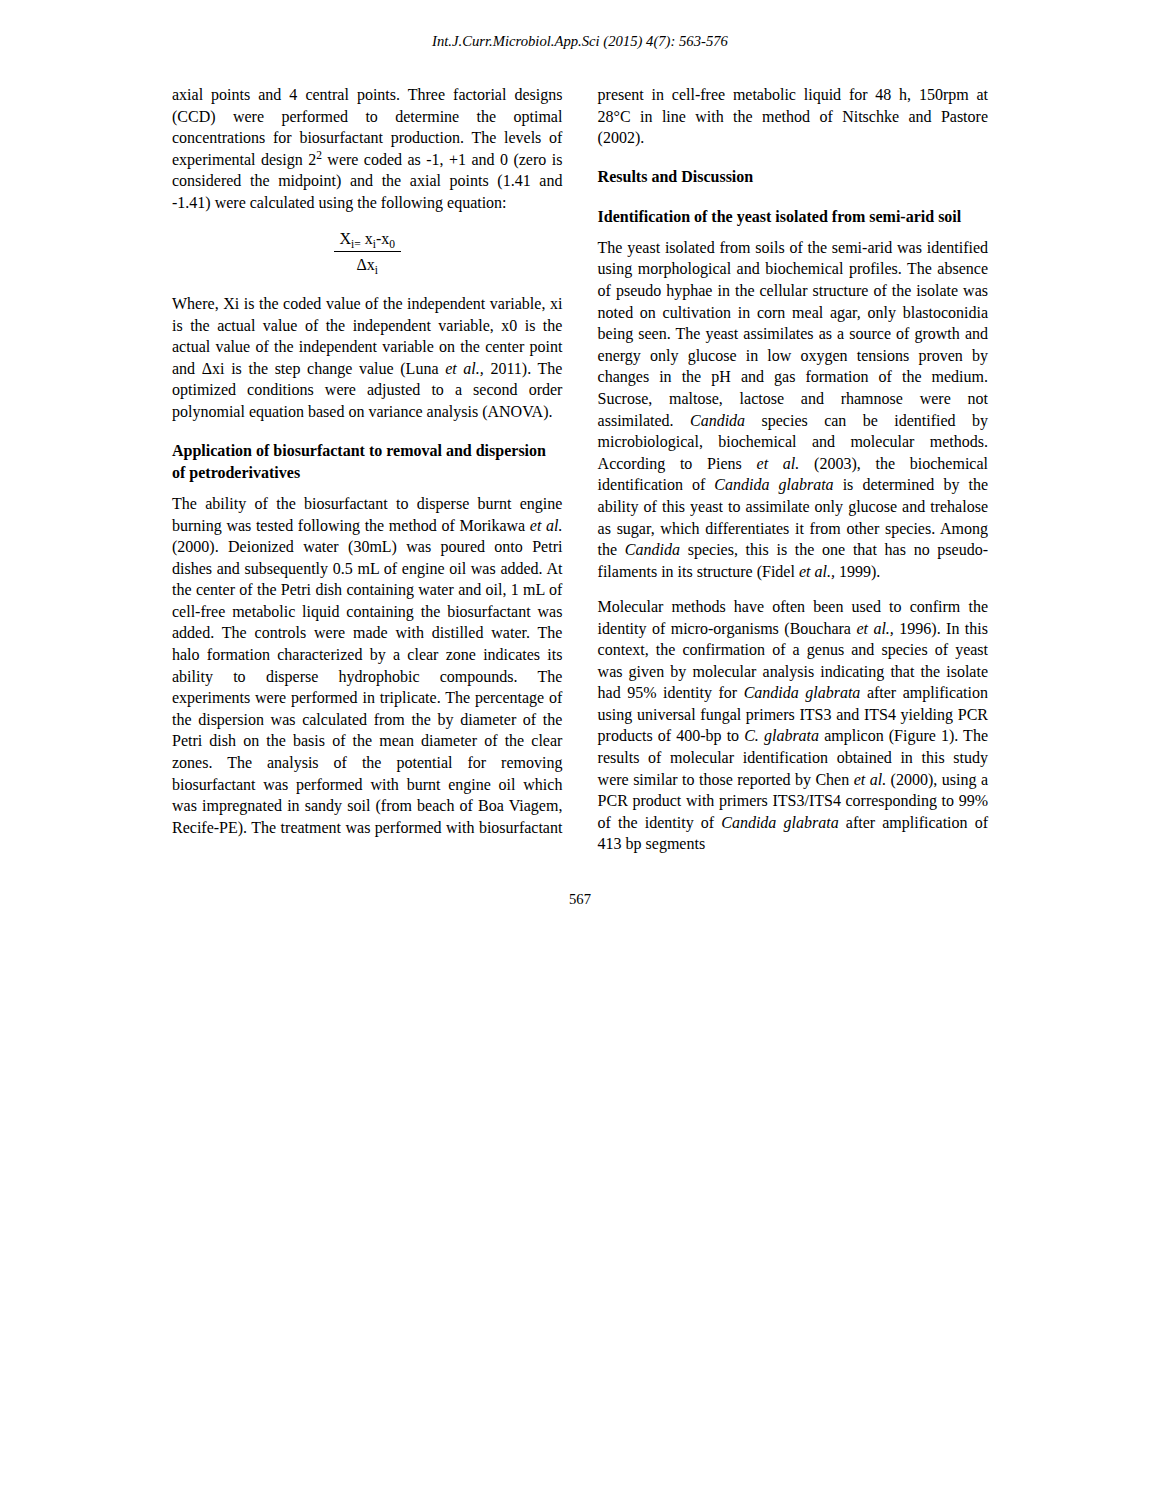Int.J.Curr.Microbiol.App.Sci (2015) 4(7): 563-576
axial points and 4 central points. Three factorial designs (CCD) were performed to determine the optimal concentrations for biosurfactant production. The levels of experimental design 22 were coded as -1, +1 and 0 (zero is considered the midpoint) and the axial points (1.41 and -1.41) were calculated using the following equation:
Xi= xi-x0 Δxi
Where, Xi is the coded value of the independent variable, xi is the actual value of the independent variable, x0 is the actual value of the independent variable on the center point and Δxi is the step change value (Luna et al., 2011). The optimized conditions were adjusted to a second order polynomial equation based on variance analysis (ANOVA).
Application of biosurfactant to removal and dispersion of petroderivatives
The ability of the biosurfactant to disperse burnt engine burning was tested following the method of Morikawa et al. (2000). Deionized water (30mL) was poured onto Petri dishes and subsequently 0.5 mL of engine oil was added. At the center of the Petri dish containing water and oil, 1 mL of cell-free metabolic liquid containing the biosurfactant was added. The controls were made with distilled water. The halo formation characterized by a clear zone indicates its ability to disperse hydrophobic compounds. The experiments were performed in triplicate. The percentage of the dispersion was calculated from the by diameter of the Petri dish on the basis of the mean diameter of the clear zones. The analysis of the potential for removing biosurfactant was performed with burnt engine oil which was impregnated in sandy soil (from beach of Boa Viagem, Recife-PE). The treatment was performed with biosurfactant present in cell-free metabolic liquid for 48 h, 150rpm at 28°C in line with the method of Nitschke and Pastore (2002).
Results and Discussion
Identification of the yeast isolated from semi-arid soil
The yeast isolated from soils of the semi-arid was identified using morphological and biochemical profiles. The absence of pseudo hyphae in the cellular structure of the isolate was noted on cultivation in corn meal agar, only blastoconidia being seen. The yeast assimilates as a source of growth and energy only glucose in low oxygen tensions proven by changes in the pH and gas formation of the medium. Sucrose, maltose, lactose and rhamnose were not assimilated. Candida species can be identified by microbiological, biochemical and molecular methods. According to Piens et al. (2003), the biochemical identification of Candida glabrata is determined by the ability of this yeast to assimilate only glucose and trehalose as sugar, which differentiates it from other species. Among the Candida species, this is the one that has no pseudo-filaments in its structure (Fidel et al., 1999).
Molecular methods have often been used to confirm the identity of micro-organisms (Bouchara et al., 1996). In this context, the confirmation of a genus and species of yeast was given by molecular analysis indicating that the isolate had 95% identity for Candida glabrata after amplification using universal fungal primers ITS3 and ITS4 yielding PCR products of 400-bp to C. glabrata amplicon (Figure 1). The results of molecular identification obtained in this study were similar to those reported by Chen et al. (2000), using a PCR product with primers ITS3/ITS4 corresponding to 99% of the identity of Candida glabrata after amplification of 413 bp segments
567